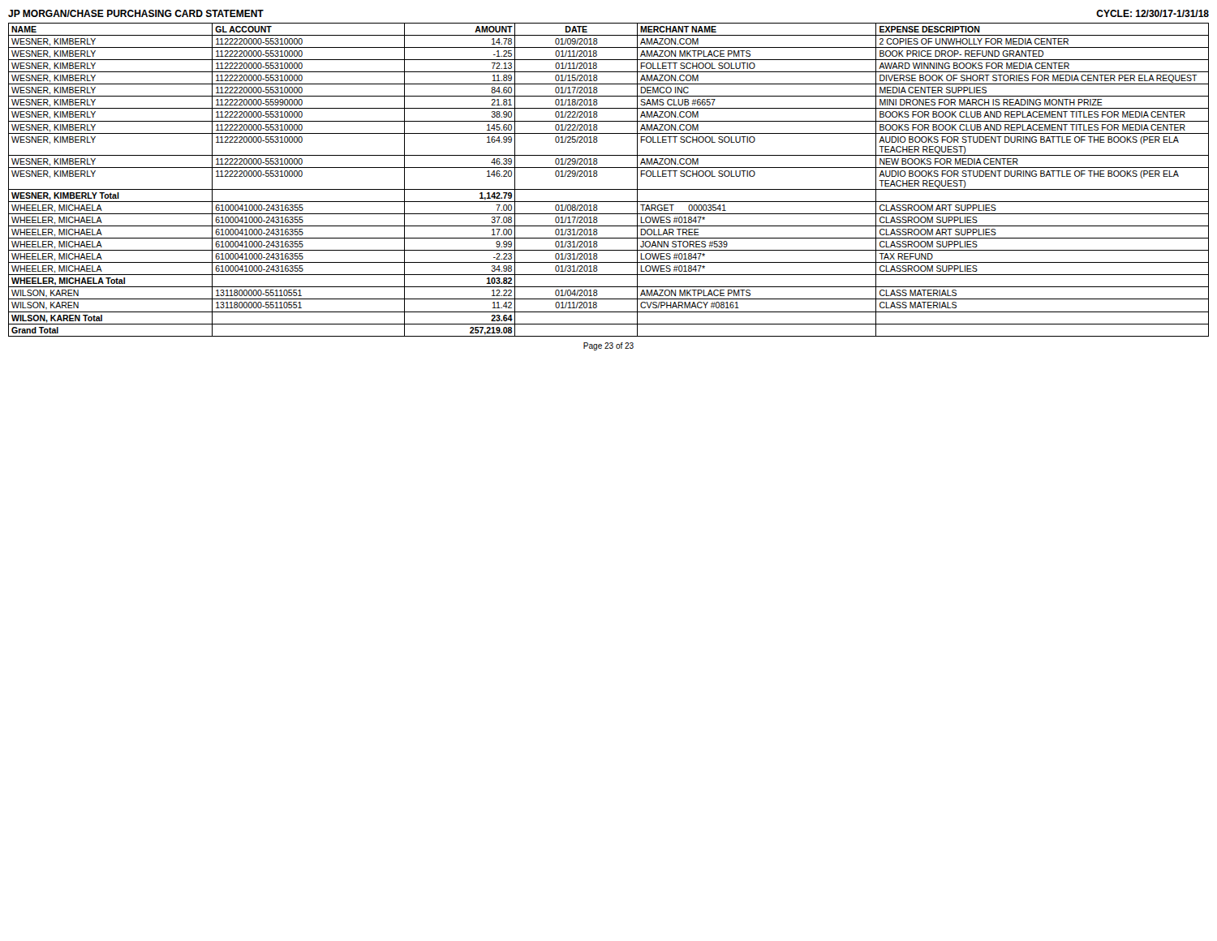JP MORGAN/CHASE PURCHASING CARD STATEMENT CYCLE: 12/30/17-1/31/18
| NAME | GL ACCOUNT | AMOUNT | DATE | MERCHANT NAME | EXPENSE DESCRIPTION |
| --- | --- | --- | --- | --- | --- |
| WESNER, KIMBERLY | 1122220000-55310000 | 14.78 | 01/09/2018 | AMAZON.COM | 2 COPIES OF UNWHOLLY FOR MEDIA CENTER |
| WESNER, KIMBERLY | 1122220000-55310000 | -1.25 | 01/11/2018 | AMAZON MKTPLACE PMTS | BOOK PRICE DROP- REFUND GRANTED |
| WESNER, KIMBERLY | 1122220000-55310000 | 72.13 | 01/11/2018 | FOLLETT SCHOOL SOLUTIO | AWARD WINNING BOOKS FOR MEDIA CENTER |
| WESNER, KIMBERLY | 1122220000-55310000 | 11.89 | 01/15/2018 | AMAZON.COM | DIVERSE BOOK OF SHORT STORIES FOR MEDIA CENTER PER ELA REQUEST |
| WESNER, KIMBERLY | 1122220000-55310000 | 84.60 | 01/17/2018 | DEMCO INC | MEDIA CENTER SUPPLIES |
| WESNER, KIMBERLY | 1122220000-55990000 | 21.81 | 01/18/2018 | SAMS CLUB #6657 | MINI DRONES FOR MARCH IS READING MONTH PRIZE |
| WESNER, KIMBERLY | 1122220000-55310000 | 38.90 | 01/22/2018 | AMAZON.COM | BOOKS FOR BOOK CLUB AND REPLACEMENT TITLES FOR MEDIA CENTER |
| WESNER, KIMBERLY | 1122220000-55310000 | 145.60 | 01/22/2018 | AMAZON.COM | BOOKS FOR BOOK CLUB AND REPLACEMENT TITLES FOR MEDIA CENTER |
| WESNER, KIMBERLY | 1122220000-55310000 | 164.99 | 01/25/2018 | FOLLETT SCHOOL SOLUTIO | AUDIO BOOKS FOR STUDENT DURING BATTLE OF THE BOOKS (PER ELA TEACHER REQUEST) |
| WESNER, KIMBERLY | 1122220000-55310000 | 46.39 | 01/29/2018 | AMAZON.COM | NEW BOOKS FOR MEDIA CENTER |
| WESNER, KIMBERLY | 1122220000-55310000 | 146.20 | 01/29/2018 | FOLLETT SCHOOL SOLUTIO | AUDIO BOOKS FOR STUDENT DURING BATTLE OF THE BOOKS (PER ELA TEACHER REQUEST) |
| WESNER, KIMBERLY Total | | 1,142.79 | | | |
| WHEELER, MICHAELA | 6100041000-24316355 | 7.00 | 01/08/2018 | TARGET 00003541 | CLASSROOM ART SUPPLIES |
| WHEELER, MICHAELA | 6100041000-24316355 | 37.08 | 01/17/2018 | LOWES #01847* | CLASSROOM SUPPLIES |
| WHEELER, MICHAELA | 6100041000-24316355 | 17.00 | 01/31/2018 | DOLLAR TREE | CLASSROOM ART SUPPLIES |
| WHEELER, MICHAELA | 6100041000-24316355 | 9.99 | 01/31/2018 | JOANN STORES #539 | CLASSROOM SUPPLIES |
| WHEELER, MICHAELA | 6100041000-24316355 | -2.23 | 01/31/2018 | LOWES #01847* | TAX REFUND |
| WHEELER, MICHAELA | 6100041000-24316355 | 34.98 | 01/31/2018 | LOWES #01847* | CLASSROOM SUPPLIES |
| WHEELER, MICHAELA Total | | 103.82 | | | |
| WILSON, KAREN | 1311800000-55110551 | 12.22 | 01/04/2018 | AMAZON MKTPLACE PMTS | CLASS MATERIALS |
| WILSON, KAREN | 1311800000-55110551 | 11.42 | 01/11/2018 | CVS/PHARMACY #08161 | CLASS MATERIALS |
| WILSON, KAREN Total | | 23.64 | | | |
| Grand Total | | 257,219.08 | | | |
Page 23 of 23